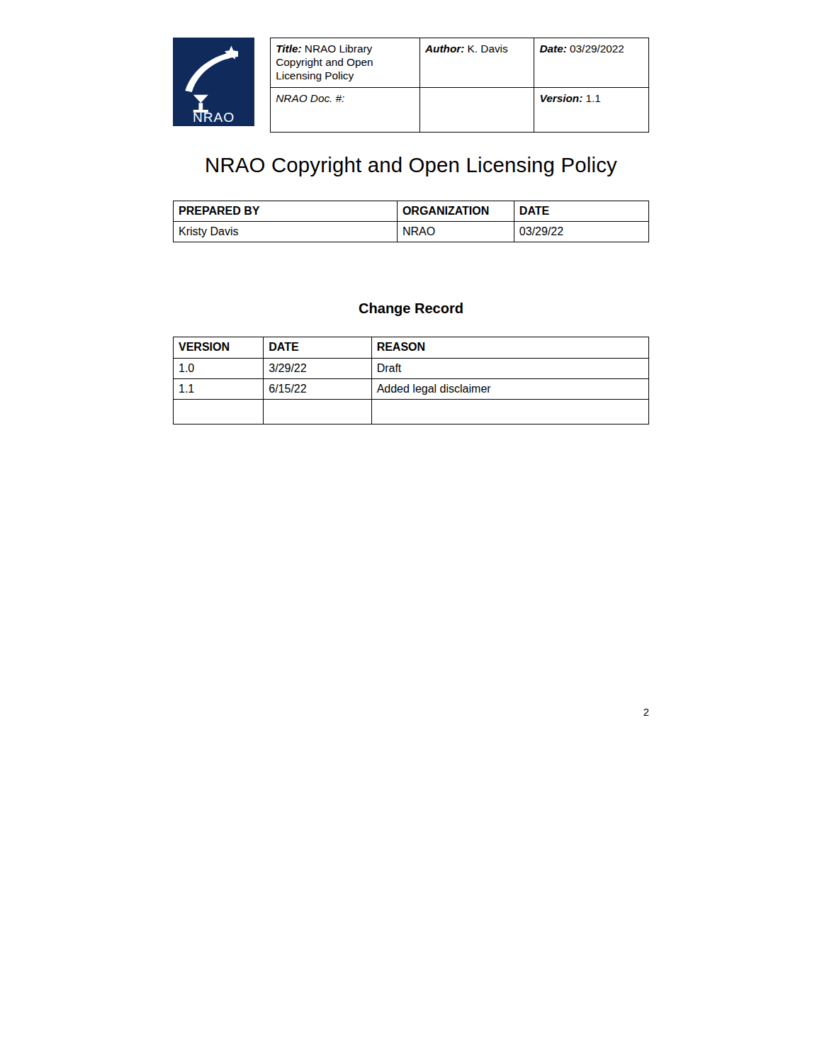| Title: NRAO Library Copyright and Open Licensing Policy | Author: K. Davis | Date: 03/29/2022 |
| NRAO Doc. #: | | Version: 1.1 |
NRAO Copyright and Open Licensing Policy
| PREPARED BY | ORGANIZATION | DATE |
| --- | --- | --- |
| Kristy Davis | NRAO | 03/29/22 |
Change Record
| VERSION | DATE | REASON |
| --- | --- | --- |
| 1.0 | 3/29/22 | Draft |
| 1.1 | 6/15/22 | Added legal disclaimer |
2